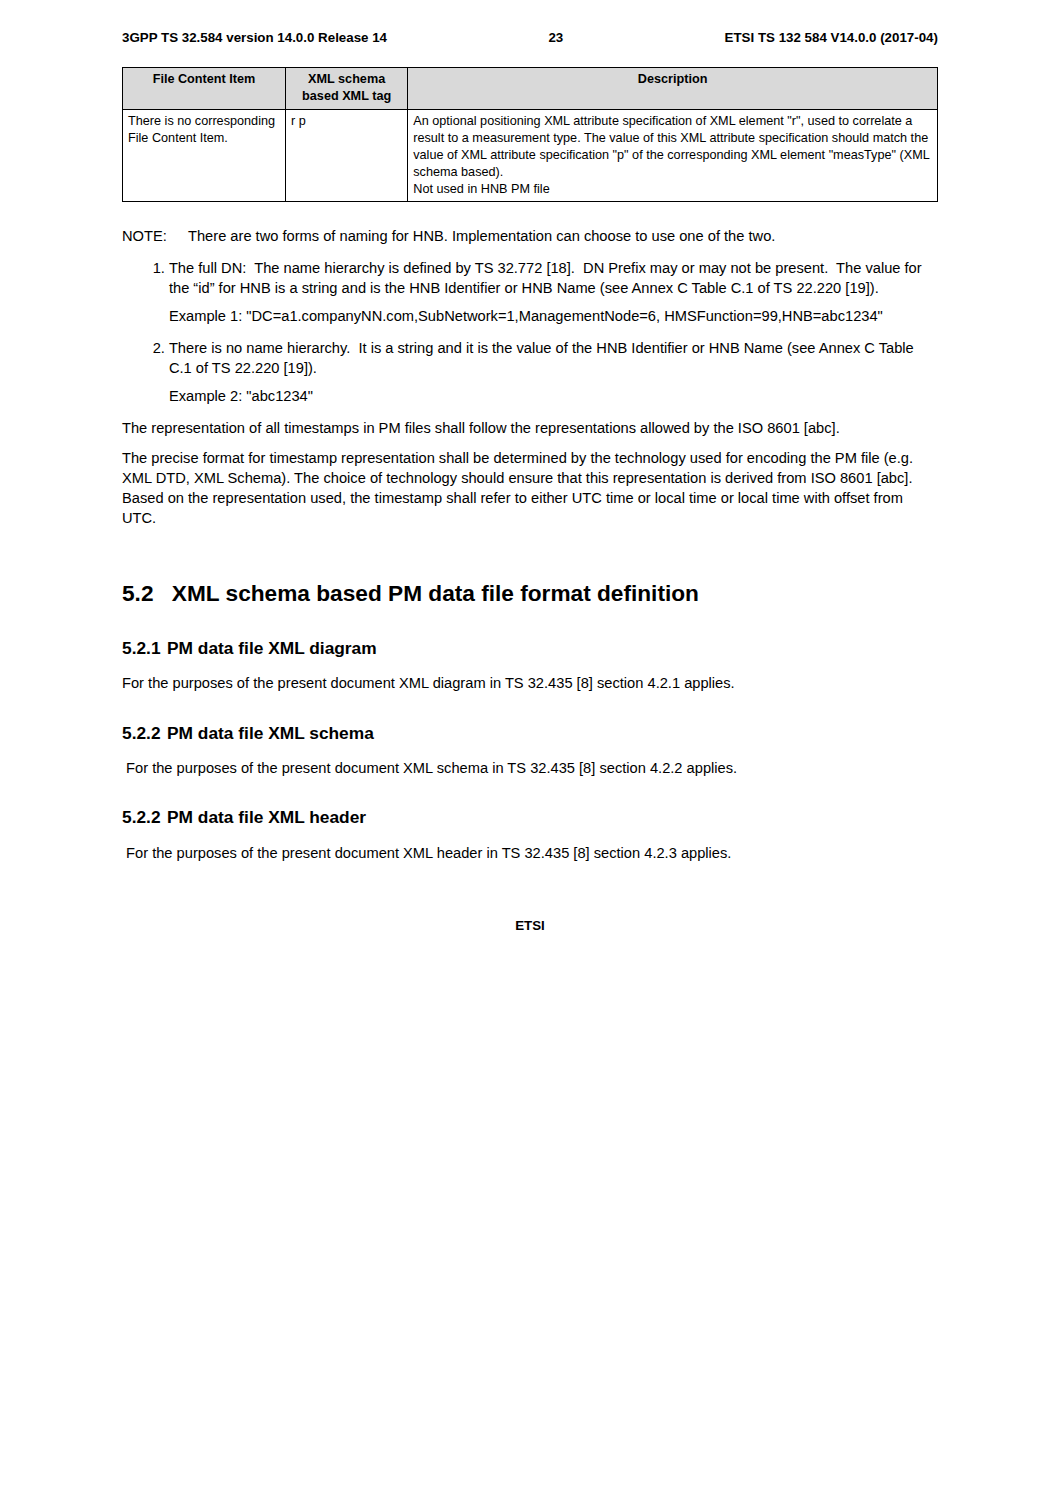3GPP TS 32.584 version 14.0.0 Release 14 23 ETSI TS 132 584 V14.0.0 (2017-04)
| File Content Item | XML schema based XML tag | Description |
| --- | --- | --- |
| There is no corresponding File Content Item. | r p | An optional positioning XML attribute specification of XML element "r", used to correlate a result to a measurement type. The value of this XML attribute specification should match the value of XML attribute specification "p" of the corresponding XML element "measType" (XML schema based). Not used in HNB PM file |
NOTE: There are two forms of naming for HNB. Implementation can choose to use one of the two.
The full DN: The name hierarchy is defined by TS 32.772 [18]. DN Prefix may or may not be present. The value for the “id” for HNB is a string and is the HNB Identifier or HNB Name (see Annex C Table C.1 of TS 22.220 [19]).
Example 1: "DC=a1.companyNN.com,SubNetwork=1,ManagementNode=6, HMSFunction=99,HNB=abc1234"
There is no name hierarchy. It is a string and it is the value of the HNB Identifier or HNB Name (see Annex C Table C.1 of TS 22.220 [19]).
Example 2: "abc1234"
The representation of all timestamps in PM files shall follow the representations allowed by the ISO 8601 [abc].
The precise format for timestamp representation shall be determined by the technology used for encoding the PM file (e.g. XML DTD, XML Schema). The choice of technology should ensure that this representation is derived from ISO 8601 [abc]. Based on the representation used, the timestamp shall refer to either UTC time or local time or local time with offset from UTC.
5.2 XML schema based PM data file format definition
5.2.1 PM data file XML diagram
For the purposes of the present document XML diagram in TS 32.435 [8] section 4.2.1 applies.
5.2.2 PM data file XML schema
For the purposes of the present document XML schema in TS 32.435 [8] section 4.2.2 applies.
5.2.2 PM data file XML header
For the purposes of the present document XML header in TS 32.435 [8] section 4.2.3 applies.
ETSI